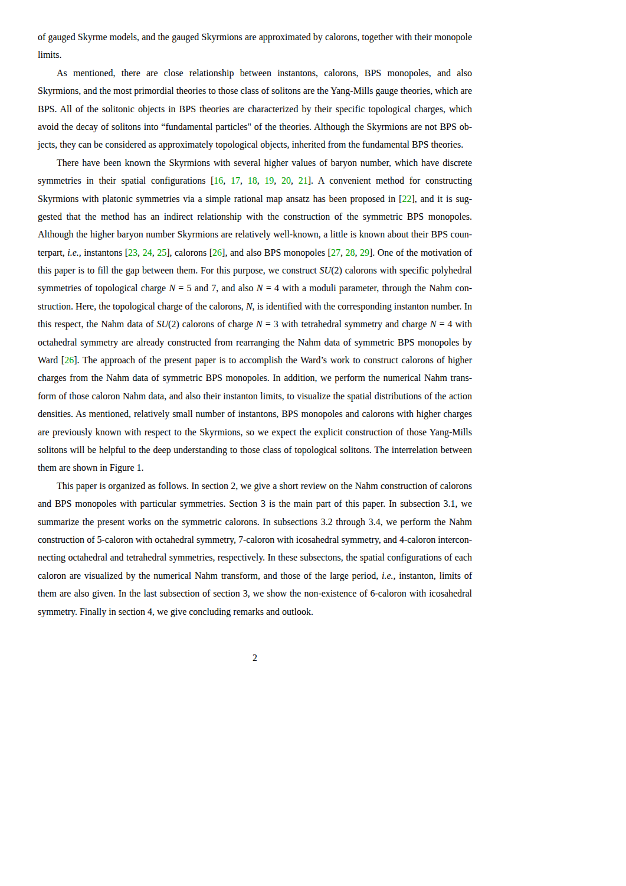of gauged Skyrme models, and the gauged Skyrmions are approximated by calorons, together with their monopole limits.
As mentioned, there are close relationship between instantons, calorons, BPS monopoles, and also Skyrmions, and the most primordial theories to those class of solitons are the Yang-Mills gauge theories, which are BPS. All of the solitonic objects in BPS theories are characterized by their specific topological charges, which avoid the decay of solitons into “fundamental particles" of the theories. Although the Skyrmions are not BPS objects, they can be considered as approximately topological objects, inherited from the fundamental BPS theories.
There have been known the Skyrmions with several higher values of baryon number, which have discrete symmetries in their spatial configurations [16, 17, 18, 19, 20, 21]. A convenient method for constructing Skyrmions with platonic symmetries via a simple rational map ansatz has been proposed in [22], and it is suggested that the method has an indirect relationship with the construction of the symmetric BPS monopoles. Although the higher baryon number Skyrmions are relatively well-known, a little is known about their BPS counterpart, i.e., instantons [23, 24, 25], calorons [26], and also BPS monopoles [27, 28, 29]. One of the motivation of this paper is to fill the gap between them. For this purpose, we construct SU(2) calorons with specific polyhedral symmetries of topological charge N = 5 and 7, and also N = 4 with a moduli parameter, through the Nahm construction. Here, the topological charge of the calorons, N, is identified with the corresponding instanton number. In this respect, the Nahm data of SU(2) calorons of charge N = 3 with tetrahedral symmetry and charge N = 4 with octahedral symmetry are already constructed from rearranging the Nahm data of symmetric BPS monopoles by Ward [26]. The approach of the present paper is to accomplish the Ward’s work to construct calorons of higher charges from the Nahm data of symmetric BPS monopoles. In addition, we perform the numerical Nahm transform of those caloron Nahm data, and also their instanton limits, to visualize the spatial distributions of the action densities. As mentioned, relatively small number of instantons, BPS monopoles and calorons with higher charges are previously known with respect to the Skyrmions, so we expect the explicit construction of those Yang-Mills solitons will be helpful to the deep understanding to those class of topological solitons. The interrelation between them are shown in Figure 1.
This paper is organized as follows. In section 2, we give a short review on the Nahm construction of calorons and BPS monopoles with particular symmetries. Section 3 is the main part of this paper. In subsection 3.1, we summarize the present works on the symmetric calorons. In subsections 3.2 through 3.4, we perform the Nahm construction of 5-caloron with octahedral symmetry, 7-caloron with icosahedral symmetry, and 4-caloron interconnecting octahedral and tetrahedral symmetries, respectively. In these subsectons, the spatial configurations of each caloron are visualized by the numerical Nahm transform, and those of the large period, i.e., instanton, limits of them are also given. In the last subsection of section 3, we show the non-existence of 6-caloron with icosahedral symmetry. Finally in section 4, we give concluding remarks and outlook.
2